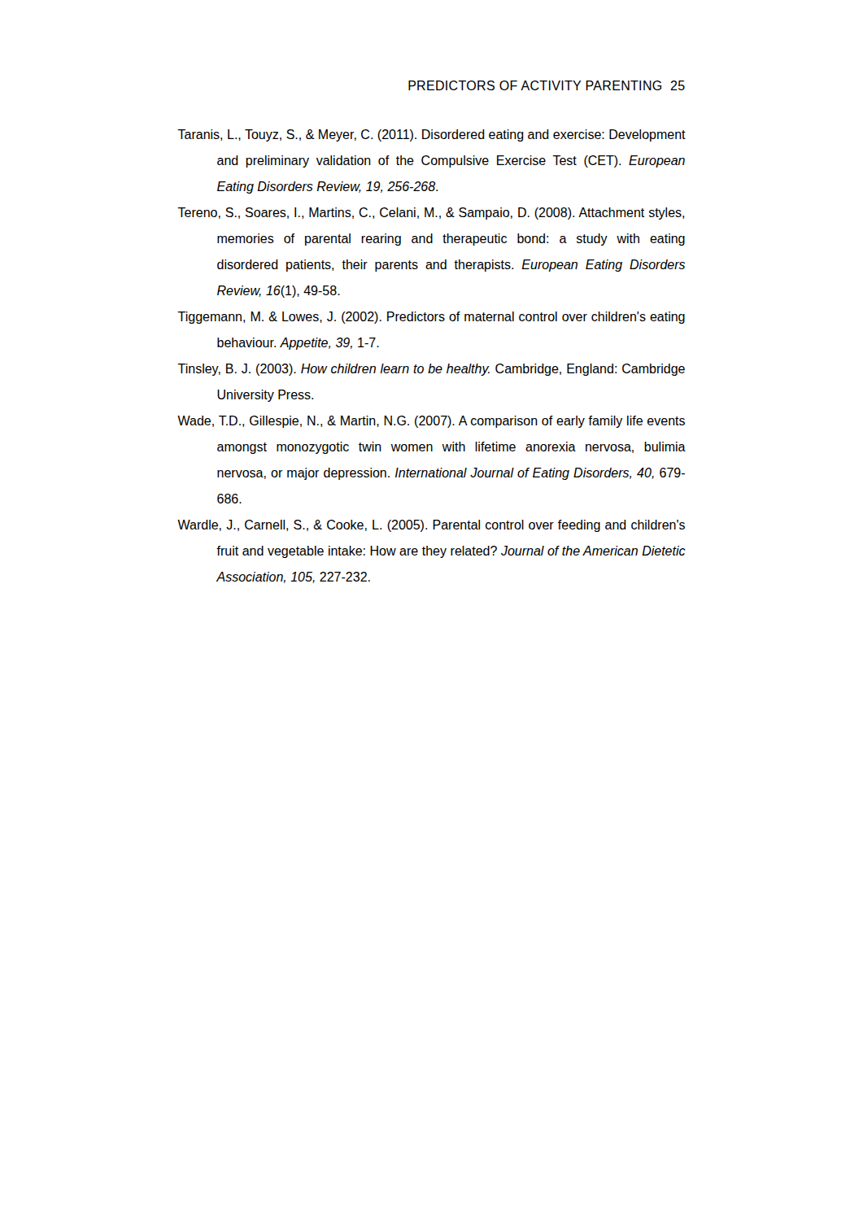PREDICTORS OF ACTIVITY PARENTING 25
Taranis, L., Touyz, S., & Meyer, C. (2011). Disordered eating and exercise: Development and preliminary validation of the Compulsive Exercise Test (CET). European Eating Disorders Review, 19, 256-268.
Tereno, S., Soares, I., Martins, C., Celani, M., & Sampaio, D. (2008). Attachment styles, memories of parental rearing and therapeutic bond: a study with eating disordered patients, their parents and therapists. European Eating Disorders Review, 16(1), 49-58.
Tiggemann, M. & Lowes, J. (2002). Predictors of maternal control over children's eating behaviour. Appetite, 39, 1-7.
Tinsley, B. J. (2003). How children learn to be healthy. Cambridge, England: Cambridge University Press.
Wade, T.D., Gillespie, N., & Martin, N.G. (2007). A comparison of early family life events amongst monozygotic twin women with lifetime anorexia nervosa, bulimia nervosa, or major depression. International Journal of Eating Disorders, 40, 679-686.
Wardle, J., Carnell, S., & Cooke, L. (2005). Parental control over feeding and children's fruit and vegetable intake: How are they related? Journal of the American Dietetic Association, 105, 227-232.